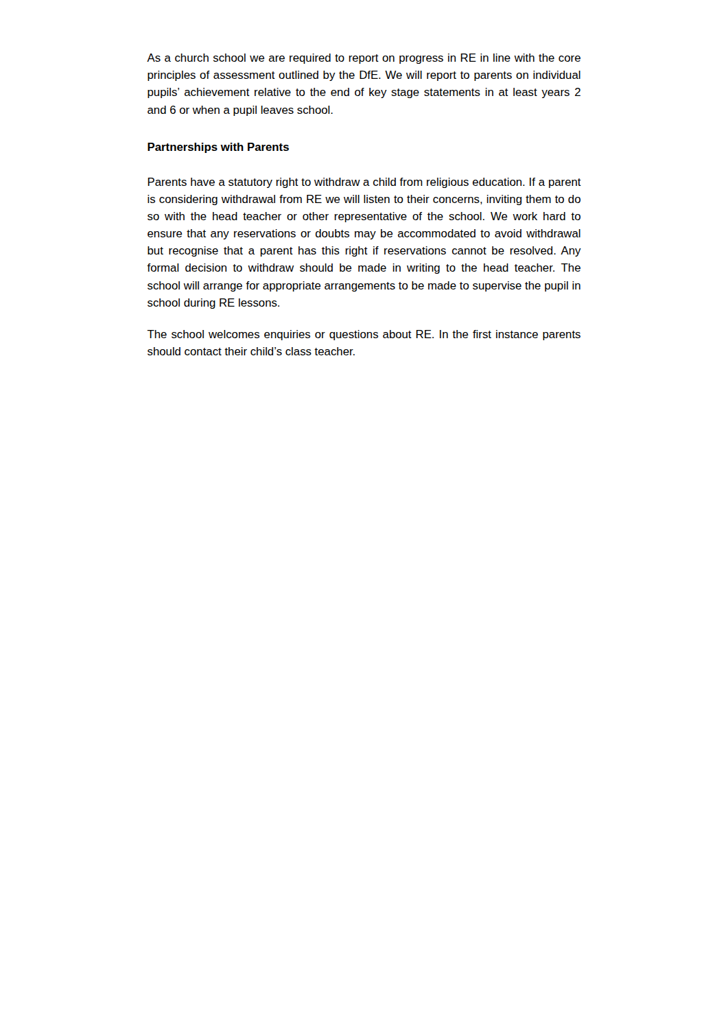As a church school we are required to report on progress in RE in line with the core principles of assessment outlined by the DfE. We will report to parents on individual pupils’ achievement relative to the end of key stage statements in at least years 2 and 6 or when a pupil leaves school.
Partnerships with Parents
Parents have a statutory right to withdraw a child from religious education. If a parent is considering withdrawal from RE we will listen to their concerns, inviting them to do so with the head teacher or other representative of the school. We work hard to ensure that any reservations or doubts may be accommodated to avoid withdrawal but recognise that a parent has this right if reservations cannot be resolved. Any formal decision to withdraw should be made in writing to the head teacher. The school will arrange for appropriate arrangements to be made to supervise the pupil in school during RE lessons.
The school welcomes enquiries or questions about RE. In the first instance parents should contact their child’s class teacher.